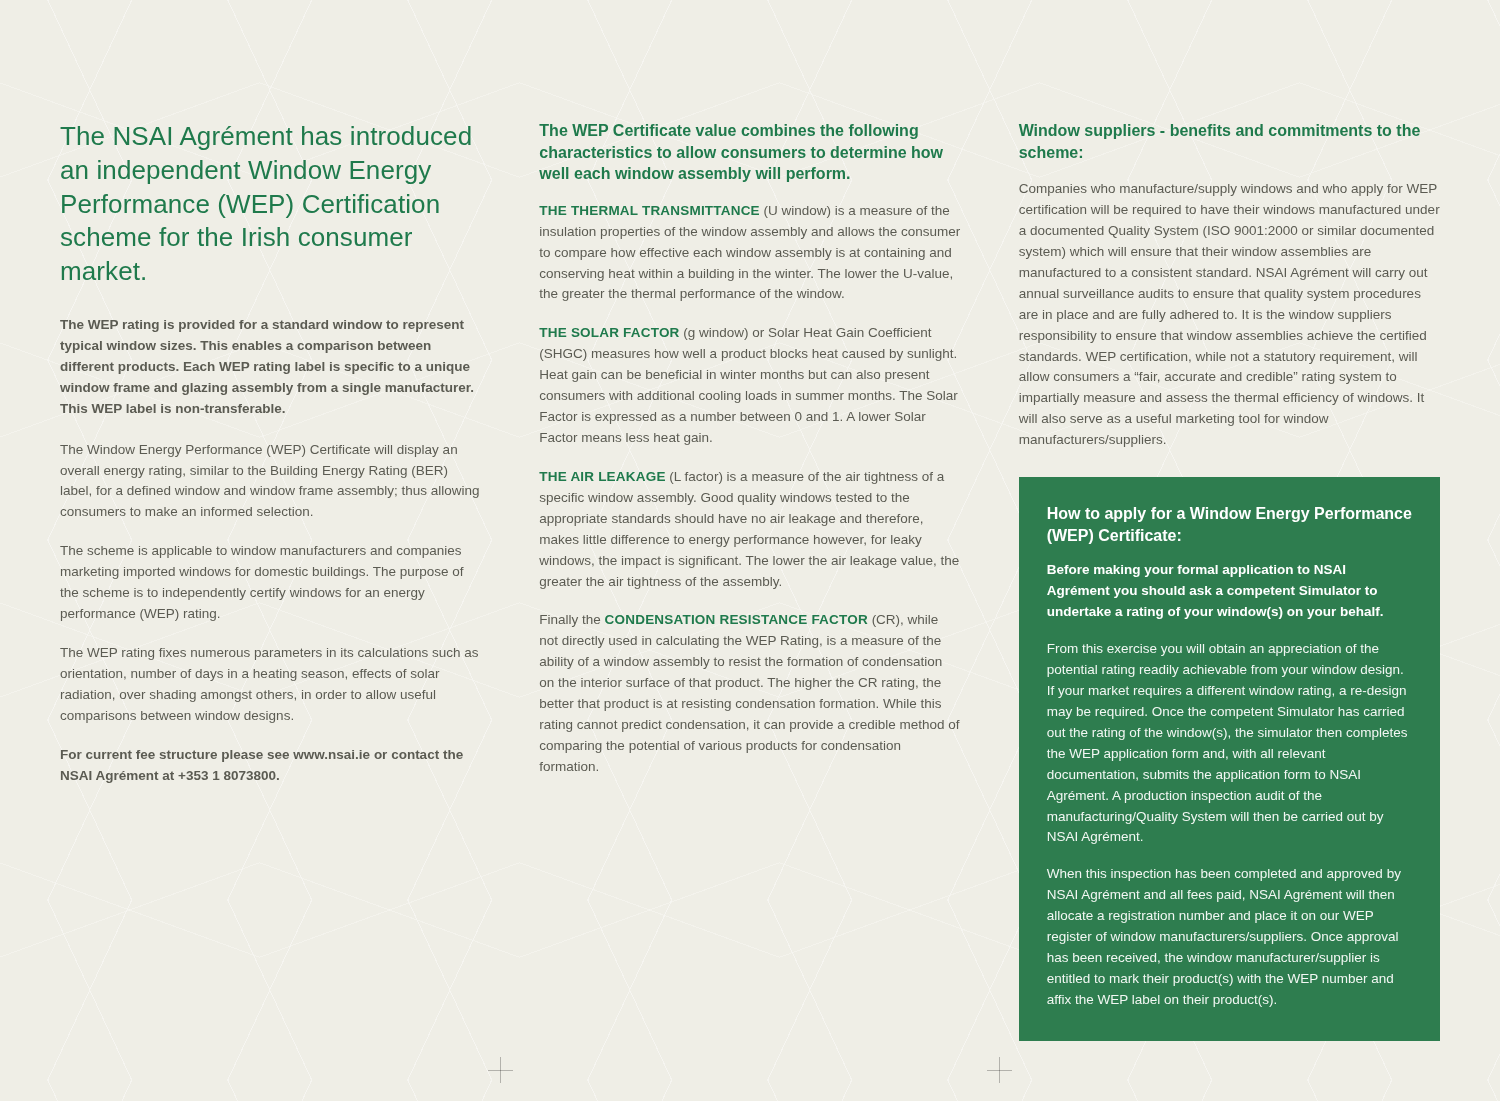The NSAI Agrément has introduced an independent Window Energy Performance (WEP) Certification scheme for the Irish consumer market.
The WEP rating is provided for a standard window to represent typical window sizes. This enables a comparison between different products. Each WEP rating label is specific to a unique window frame and glazing assembly from a single manufacturer. This WEP label is non-transferable.
The Window Energy Performance (WEP) Certificate will display an overall energy rating, similar to the Building Energy Rating (BER) label, for a defined window and window frame assembly; thus allowing consumers to make an informed selection.
The scheme is applicable to window manufacturers and companies marketing imported windows for domestic buildings. The purpose of the scheme is to independently certify windows for an energy performance (WEP) rating.
The WEP rating fixes numerous parameters in its calculations such as orientation, number of days in a heating season, effects of solar radiation, over shading amongst others, in order to allow useful comparisons between window designs.
For current fee structure please see www.nsai.ie or contact the NSAI Agrément at +353 1 8073800.
The WEP Certificate value combines the following characteristics to allow consumers to determine how well each window assembly will perform.
The thermal transmittance (U window) is a measure of the insulation properties of the window assembly and allows the consumer to compare how effective each window assembly is at containing and conserving heat within a building in the winter. The lower the U-value, the greater the thermal performance of the window.
The solar factor (g window) or Solar Heat Gain Coefficient (SHGC) measures how well a product blocks heat caused by sunlight. Heat gain can be beneficial in winter months but can also present consumers with additional cooling loads in summer months. The Solar Factor is expressed as a number between 0 and 1. A lower Solar Factor means less heat gain.
The air leakage (L factor) is a measure of the air tightness of a specific window assembly. Good quality windows tested to the appropriate standards should have no air leakage and therefore, makes little difference to energy performance however, for leaky windows, the impact is significant. The lower the air leakage value, the greater the air tightness of the assembly.
Finally the condensation resistance factor (CR), while not directly used in calculating the WEP Rating, is a measure of the ability of a window assembly to resist the formation of condensation on the interior surface of that product. The higher the CR rating, the better that product is at resisting condensation formation. While this rating cannot predict condensation, it can provide a credible method of comparing the potential of various products for condensation formation.
Window suppliers - benefits and commitments to the scheme:
Companies who manufacture/supply windows and who apply for WEP certification will be required to have their windows manufactured under a documented Quality System (ISO 9001:2000 or similar documented system) which will ensure that their window assemblies are manufactured to a consistent standard. NSAI Agrément will carry out annual surveillance audits to ensure that quality system procedures are in place and are fully adhered to. It is the window suppliers responsibility to ensure that window assemblies achieve the certified standards. WEP certification, while not a statutory requirement, will allow consumers a “fair, accurate and credible” rating system to impartially measure and assess the thermal efficiency of windows. It will also serve as a useful marketing tool for window manufacturers/suppliers.
How to apply for a Window Energy Performance (WEP) Certificate:
Before making your formal application to NSAI Agrément you should ask a competent Simulator to undertake a rating of your window(s) on your behalf.
From this exercise you will obtain an appreciation of the potential rating readily achievable from your window design. If your market requires a different window rating, a re-design may be required. Once the competent Simulator has carried out the rating of the window(s), the simulator then completes the WEP application form and, with all relevant documentation, submits the application form to NSAI Agrément. A production inspection audit of the manufacturing/Quality System will then be carried out by NSAI Agrément.
When this inspection has been completed and approved by NSAI Agrément and all fees paid, NSAI Agrément will then allocate a registration number and place it on our WEP register of window manufacturers/suppliers. Once approval has been received, the window manufacturer/supplier is entitled to mark their product(s) with the WEP number and affix the WEP label on their product(s).